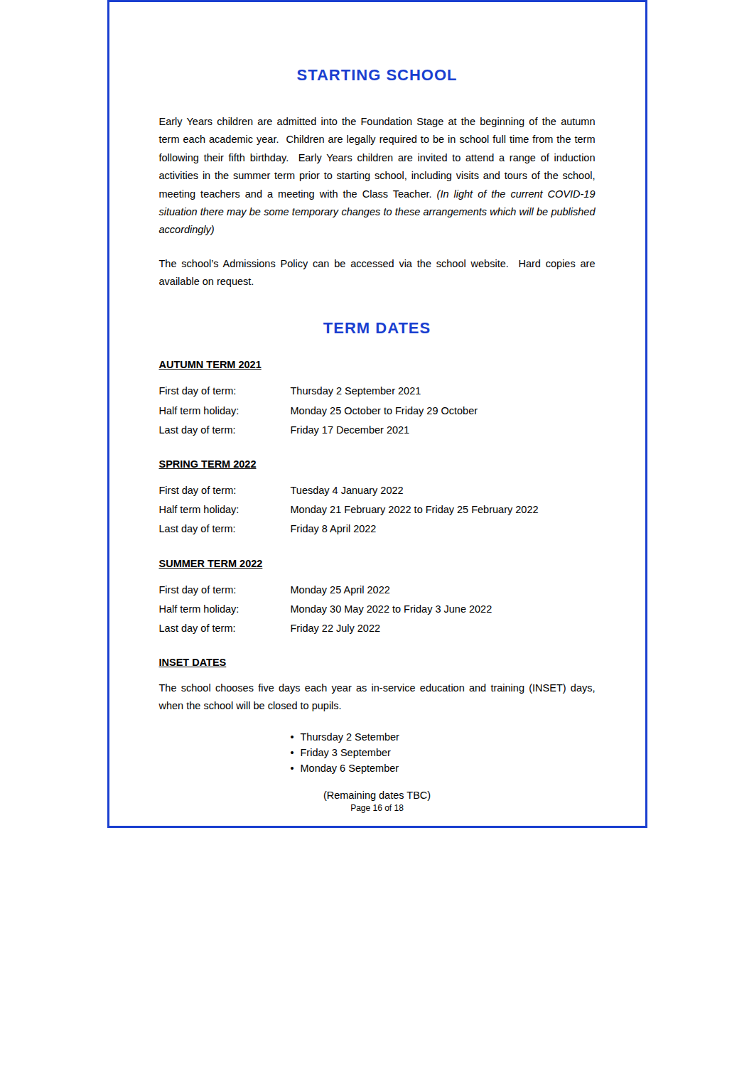STARTING SCHOOL
Early Years children are admitted into the Foundation Stage at the beginning of the autumn term each academic year. Children are legally required to be in school full time from the term following their fifth birthday. Early Years children are invited to attend a range of induction activities in the summer term prior to starting school, including visits and tours of the school, meeting teachers and a meeting with the Class Teacher. (In light of the current COVID-19 situation there may be some temporary changes to these arrangements which will be published accordingly)
The school’s Admissions Policy can be accessed via the school website. Hard copies are available on request.
TERM DATES
AUTUMN TERM 2021
| First day of term: | Thursday 2 September 2021 |
| Half term holiday: | Monday 25 October to Friday 29 October |
| Last day of term: | Friday 17 December 2021 |
SPRING TERM 2022
| First day of term: | Tuesday 4 January 2022 |
| Half term holiday: | Monday 21 February 2022 to Friday 25 February 2022 |
| Last day of term: | Friday 8 April 2022 |
SUMMER TERM 2022
| First day of term: | Monday 25 April 2022 |
| Half term holiday: | Monday 30 May 2022 to Friday 3 June 2022 |
| Last day of term: | Friday 22 July 2022 |
INSET DATES
The school chooses five days each year as in-service education and training (INSET) days, when the school will be closed to pupils.
•Thursday 2 Setember
•Friday 3 September
•Monday 6 September
(Remaining dates TBC)
Page 16 of 18